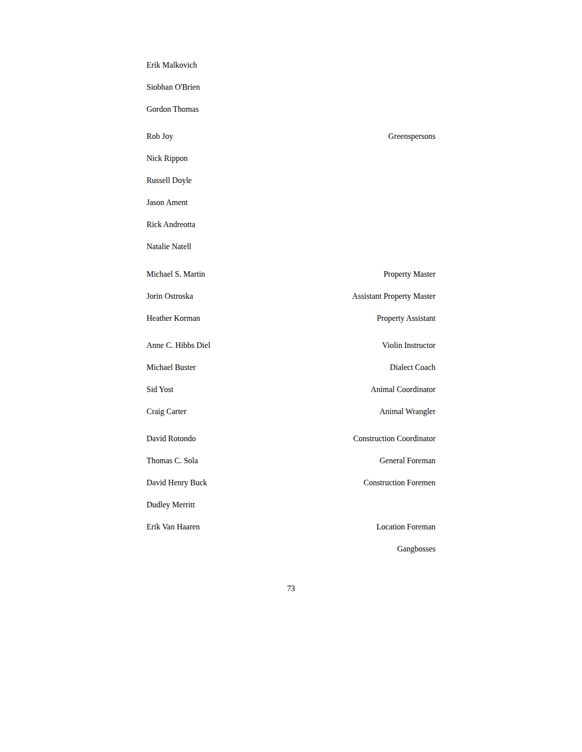Erik Malkovich
Siobhan O'Brien
Gordon Thomas
Rob Joy Greenspersons
Nick Rippon
Russell Doyle
Jason Ament
Rick Andreotta
Natalie Natell
Michael S. Martin Property Master
Jorin Ostroska Assistant Property Master
Heather Korman Property Assistant
Anne C. Hibbs Diel Violin Instructor
Michael Buster Dialect Coach
Sid Yost Animal Coordinator
Craig Carter Animal Wrangler
David Rotondo Construction Coordinator
Thomas C. Sola General Foreman
David Henry Buck Construction Foremen
Dudley Merritt
Erik Van Haaren Location Foreman
Gangbosses
73